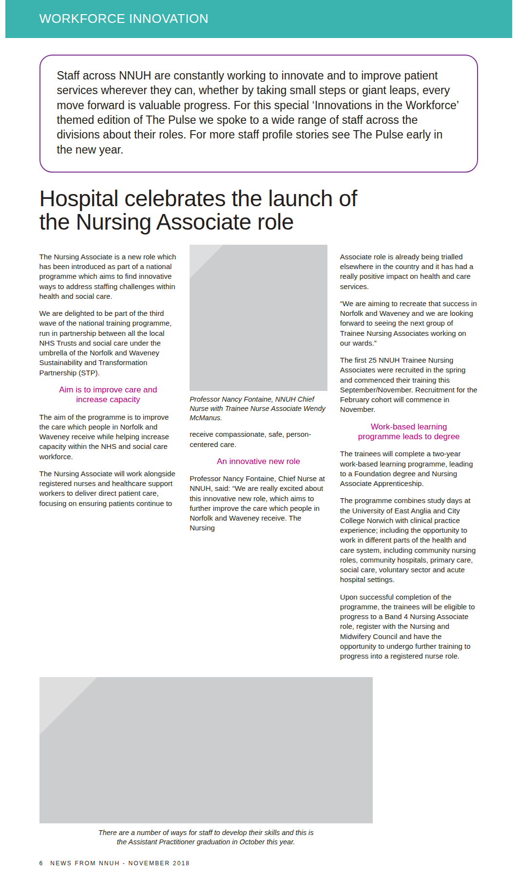Workforce Innovation
Staff across NNUH are constantly working to innovate and to improve patient services wherever they can, whether by taking small steps or giant leaps, every move forward is valuable progress. For this special ‘Innovations in the Workforce’ themed edition of The Pulse we spoke to a wide range of staff across the divisions about their roles. For more staff profile stories see The Pulse early in the new year.
Hospital celebrates the launch of
the Nursing Associate role
The Nursing Associate is a new role which has been introduced as part of a national programme which aims to find innovative ways to address staffing challenges within health and social care.
We are delighted to be part of the third wave of the national training programme, run in partnership between all the local NHS Trusts and social care under the umbrella of the Norfolk and Waveney Sustainability and Transformation Partnership (STP).
Aim is to improve care and
increase capacity
The aim of the programme is to improve the care which people in Norfolk and Waveney receive while helping increase capacity within the NHS and social care workforce.
The Nursing Associate will work alongside registered nurses and healthcare support workers to deliver direct patient care, focusing on ensuring patients continue to
Professor Nancy Fontaine, NNUH Chief Nurse with Trainee Nurse Associate Wendy McManus.
receive compassionate, safe, person-centered care.
An innovative new role
Professor Nancy Fontaine, Chief Nurse at NNUH, said: “We are really excited about this innovative new role, which aims to further improve the care which people in Norfolk and Waveney receive. The Nursing
Associate role is already being trialled elsewhere in the country and it has had a really positive impact on health and care services.
“We are aiming to recreate that success in Norfolk and Waveney and we are looking forward to seeing the next group of Trainee Nursing Associates working on our wards.”
The first 25 NNUH Trainee Nursing Associates were recruited in the spring and commenced their training this September/November. Recruitment for the February cohort will commence in November.
Work-based learning
programme leads to degree
The trainees will complete a two-year work-based learning programme, leading to a Foundation degree and Nursing Associate Apprenticeship.
The programme combines study days at the University of East Anglia and City College Norwich with clinical practice experience; including the opportunity to work in different parts of the health and care system, including community nursing roles, community hospitals, primary care, social care, voluntary sector and acute hospital settings.
Upon successful completion of the programme, the trainees will be eligible to progress to a Band 4 Nursing Associate role, register with the Nursing and Midwifery Council and have the opportunity to undergo further training to progress into a registered nurse role.
There are a number of ways for staff to develop their skills and this is
the Assistant Practitioner graduation in October this year.
6 News from NNUH - November 2018